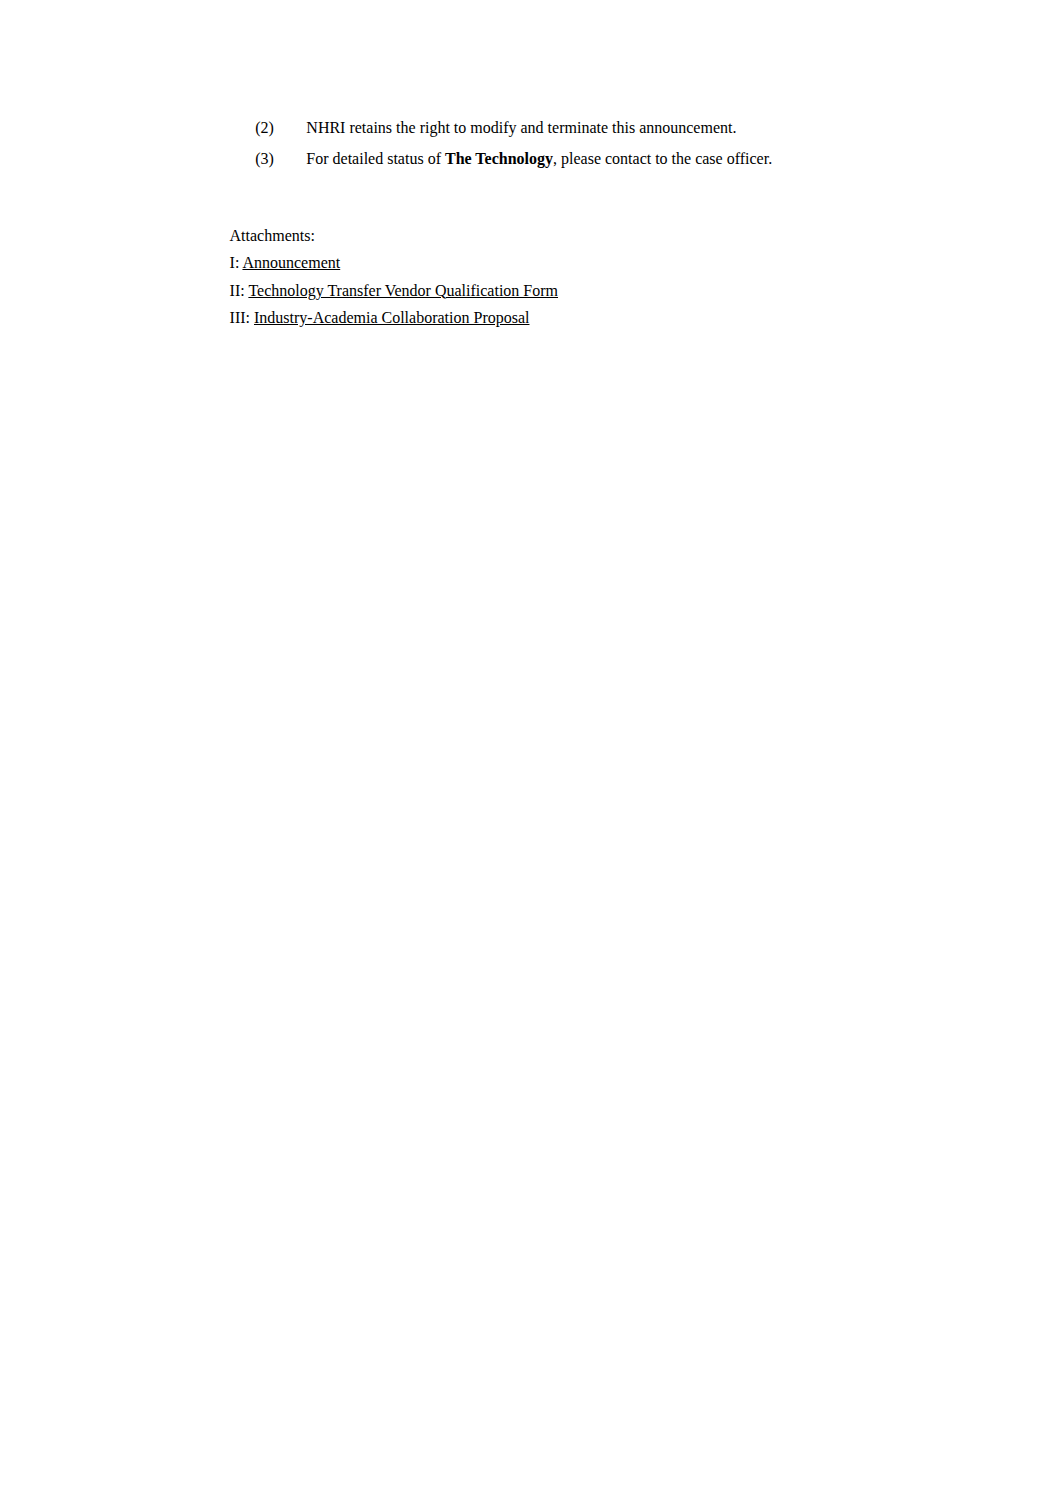(2) NHRI retains the right to modify and terminate this announcement.
(3) For detailed status of The Technology, please contact to the case officer.
Attachments:
I: Announcement
II: Technology Transfer Vendor Qualification Form
III: Industry-Academia Collaboration Proposal